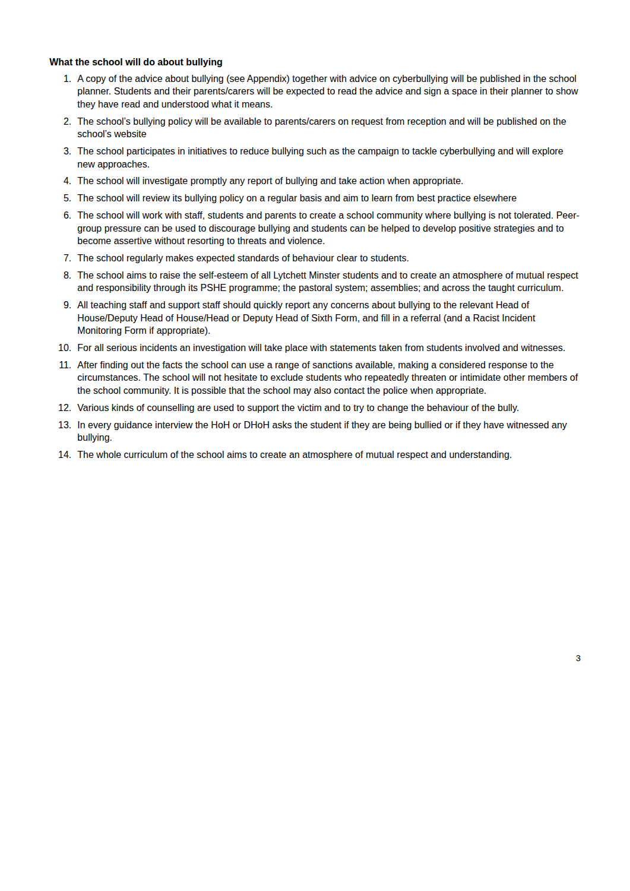What the school will do about bullying
A copy of the advice about bullying (see Appendix) together with advice on cyberbullying will be published in the school planner. Students and their parents/carers will be expected to read the advice and sign a space in their planner to show they have read and understood what it means.
The school’s bullying policy will be available to parents/carers on request from reception and will be published on the school’s website
The school participates in initiatives to reduce bullying such as the campaign to tackle cyberbullying and will explore new approaches.
The school will investigate promptly any report of bullying and take action when appropriate.
The school will review its bullying policy on a regular basis and aim to learn from best practice elsewhere
The school will work with staff, students and parents to create a school community where bullying is not tolerated. Peer-group pressure can be used to discourage bullying and students can be helped to develop positive strategies and to become assertive without resorting to threats and violence.
The school regularly makes expected standards of behaviour clear to students.
The school aims to raise the self-esteem of all Lytchett Minster students and to create an atmosphere of mutual respect and responsibility through its PSHE programme; the pastoral system; assemblies; and across the taught curriculum.
All teaching staff and support staff should quickly report any concerns about bullying to the relevant Head of House/Deputy Head of House/Head or Deputy Head of Sixth Form, and fill in a referral (and a Racist Incident Monitoring Form if appropriate).
For all serious incidents an investigation will take place with statements taken from students involved and witnesses.
After finding out the facts the school can use a range of sanctions available, making a considered response to the circumstances. The school will not hesitate to exclude students who repeatedly threaten or intimidate other members of the school community. It is possible that the school may also contact the police when appropriate.
Various kinds of counselling are used to support the victim and to try to change the behaviour of the bully.
In every guidance interview the HoH or DHoH asks the student if they are being bullied or if they have witnessed any bullying.
The whole curriculum of the school aims to create an atmosphere of mutual respect and understanding.
3